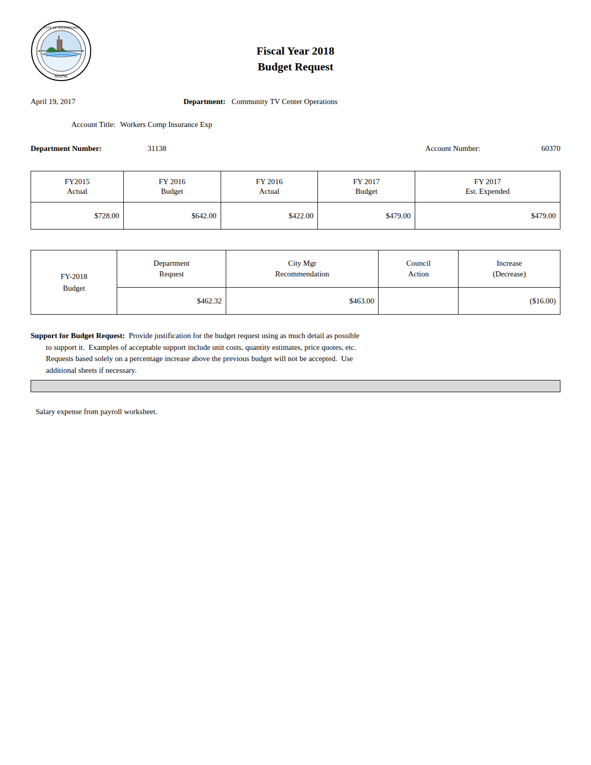CITY OF BIDDEFORD MAINE ★ ★
Fiscal Year 2018
Budget Request
April 19, 2017
Department: Community TV Center Operations
Account Title: Workers Comp Insurance Exp
Department Number: 31138
Account Number: 60370
| FY2015 Actual | FY 2016 Budget | FY 2016 Actual | FY 2017 Budget | FY 2017 Est. Expended |
| $728.00 | $642.00 | $422.00 | $479.00 | $479.00 |
| FY-2018 Budget | Department Request | City Mgr Recommendation | Council Action | Increase (Decrease) |
| $462.32 | $463.00 | | ($16.00) |
Support for Budget Request: Provide justification for the budget request using as much detail as possible
to support it. Examples of acceptable support include unit costs, quantity estimates, price quotes, etc.
Requests based solely on a percentage increase above the previous budget will not be accepted. Use
additional sheets if necessary.
Salary expense from payroll worksheet.